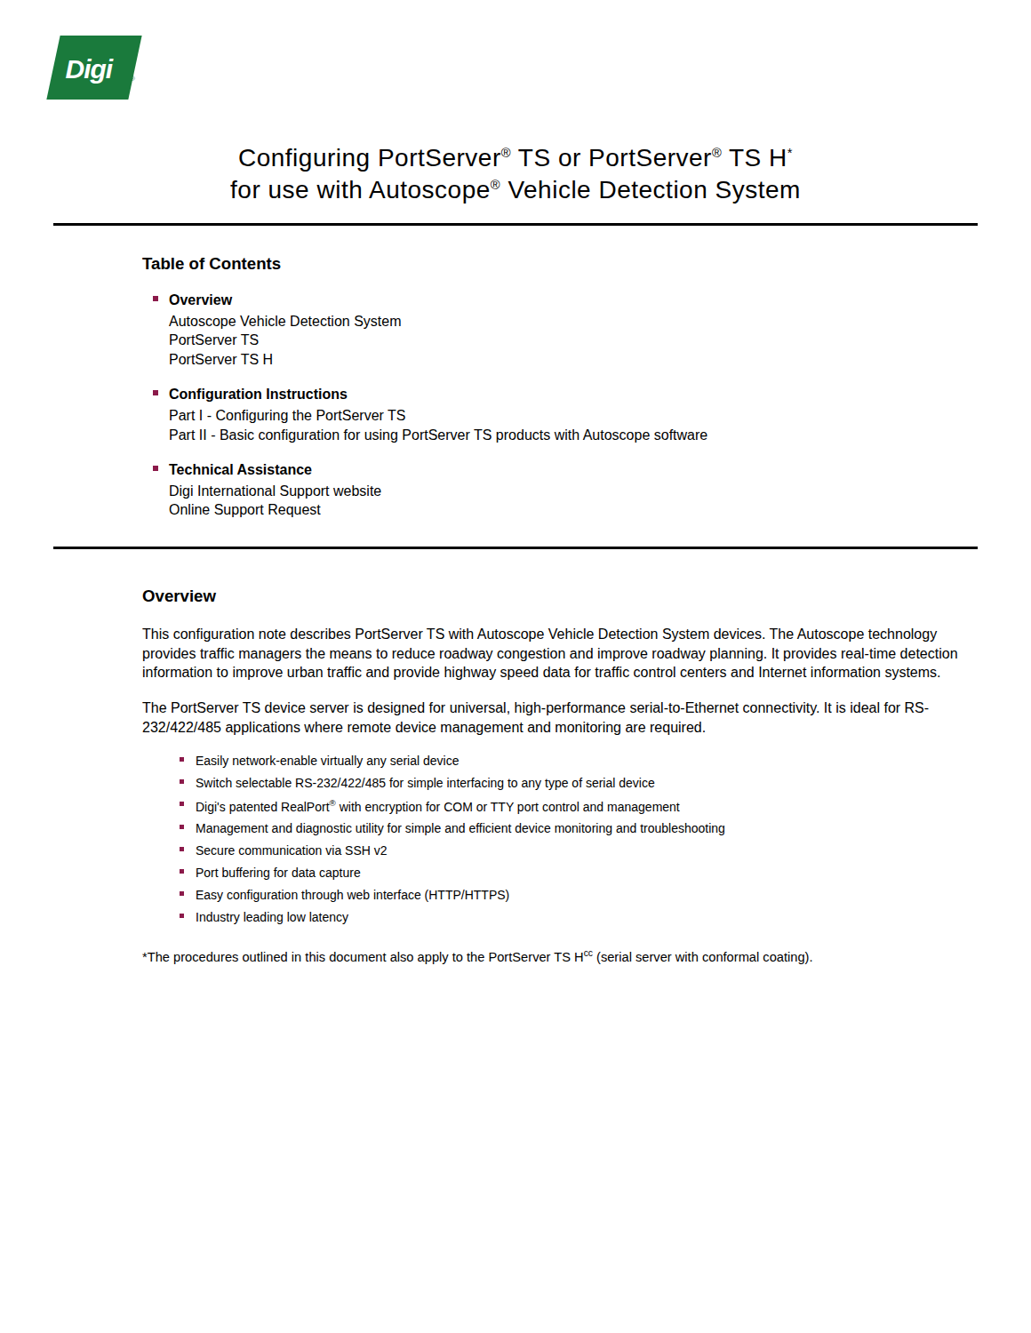Digi
®
Configuring PortServer® TS or PortServer® TS H*
for use with Autoscope® Vehicle Detection System
Table of Contents
Overview Autoscope Vehicle Detection System PortServer TS PortServer TS H
Configuration Instructions Part I - Configuring the PortServer TS Part II - Basic configuration for using PortServer TS products with Autoscope software
Technical Assistance Digi International Support website Online Support Request
Overview
This configuration note describes PortServer TS with Autoscope Vehicle Detection System devices. The Autoscope technology provides traffic managers the means to reduce roadway congestion and improve roadway planning. It provides real-time detection information to improve urban traffic and provide highway speed data for traffic control centers and Internet information systems.
The PortServer TS device server is designed for universal, high-performance serial-to-Ethernet connectivity. It is ideal for RS-232/422/485 applications where remote device management and monitoring are required.
Easily network-enable virtually any serial device
Switch selectable RS-232/422/485 for simple interfacing to any type of serial device
Digi's patented RealPort® with encryption for COM or TTY port control and management
Management and diagnostic utility for simple and efficient device monitoring and troubleshooting
Secure communication via SSH v2
Port buffering for data capture
Easy configuration through web interface (HTTP/HTTPS)
Industry leading low latency
*The procedures outlined in this document also apply to the PortServer TS Hcc (serial server with conformal coating).